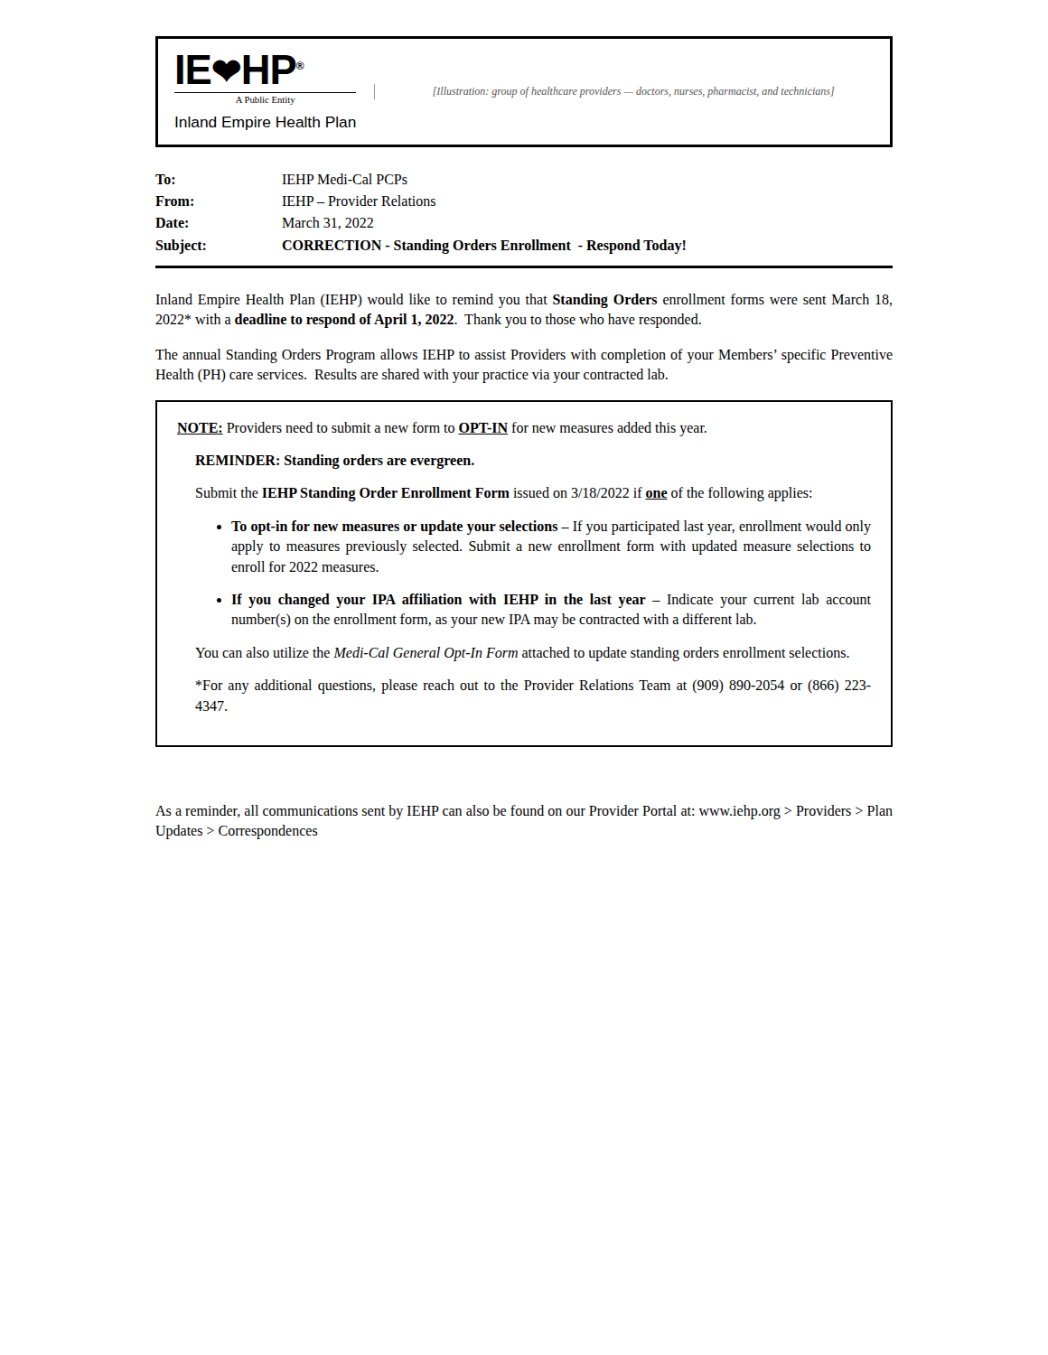IE❤HP®
A Public Entity
Inland Empire Health Plan
[Illustration: group of healthcare providers — doctors, nurses, pharmacist, and technicians]
| To: | IEHP Medi-Cal PCPs |
| From: | IEHP – Provider Relations |
| Date: | March 31, 2022 |
| Subject: | CORRECTION - Standing Orders Enrollment - Respond Today! |
Inland Empire Health Plan (IEHP) would like to remind you that Standing Orders enrollment forms were sent March 18, 2022* with a deadline to respond of April 1, 2022. Thank you to those who have responded.
The annual Standing Orders Program allows IEHP to assist Providers with completion of your Members’ specific Preventive Health (PH) care services. Results are shared with your practice via your contracted lab.
NOTE: Providers need to submit a new form to OPT-IN for new measures added this year.
REMINDER: Standing orders are evergreen.
Submit the IEHP Standing Order Enrollment Form issued on 3/18/2022 if one of the following applies:
To opt-in for new measures or update your selections – If you participated last year, enrollment would only apply to measures previously selected. Submit a new enrollment form with updated measure selections to enroll for 2022 measures.
If you changed your IPA affiliation with IEHP in the last year – Indicate your current lab account number(s) on the enrollment form, as your new IPA may be contracted with a different lab.
You can also utilize the Medi-Cal General Opt-In Form attached to update standing orders enrollment selections.
*For any additional questions, please reach out to the Provider Relations Team at (909) 890-2054 or (866) 223-4347.
As a reminder, all communications sent by IEHP can also be found on our Provider Portal at: www.iehp.org > Providers > Plan Updates > Correspondences